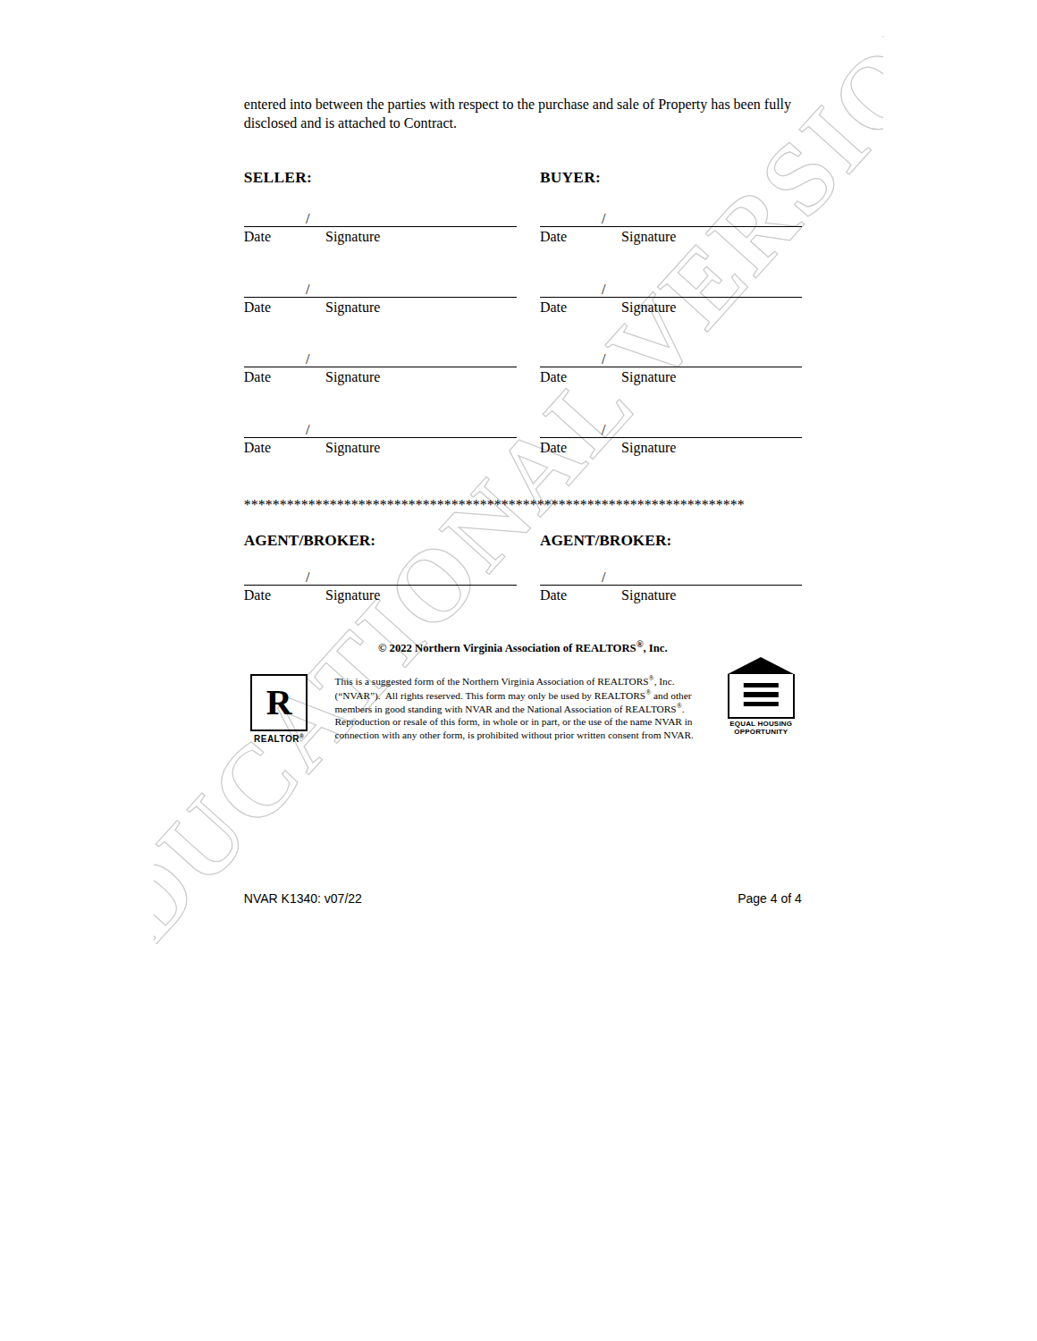EDUCATIONAL VERSION
entered into between the parties with respect to the purchase and sale of Property has been fully disclosed and is attached to Contract.
| SELLER: | | BUYER: |
| / Date Signature / Date Signature / Date Signature / Date Signature | | / Date Signature / Date Signature / Date Signature / Date Signature |
**********************************************************************
| AGENT/BROKER: | | AGENT/BROKER: |
| / Date Signature | | / Date Signature |
© 2022 Northern Virginia Association of REALTORS®, Inc.
R
REALTOR®
This is a suggested form of the Northern Virginia Association of REALTORS®, Inc. (“NVAR”). All rights reserved. This form may only be used by REALTORS® and other members in good standing with NVAR and the National Association of REALTORS®. Reproduction or resale of this form, in whole or in part, or the use of the name NVAR in connection with any other form, is prohibited without prior written consent from NVAR.
EQUAL HOUSING
OPPORTUNITY
NVAR K1340: v07/22
Page 4 of 4